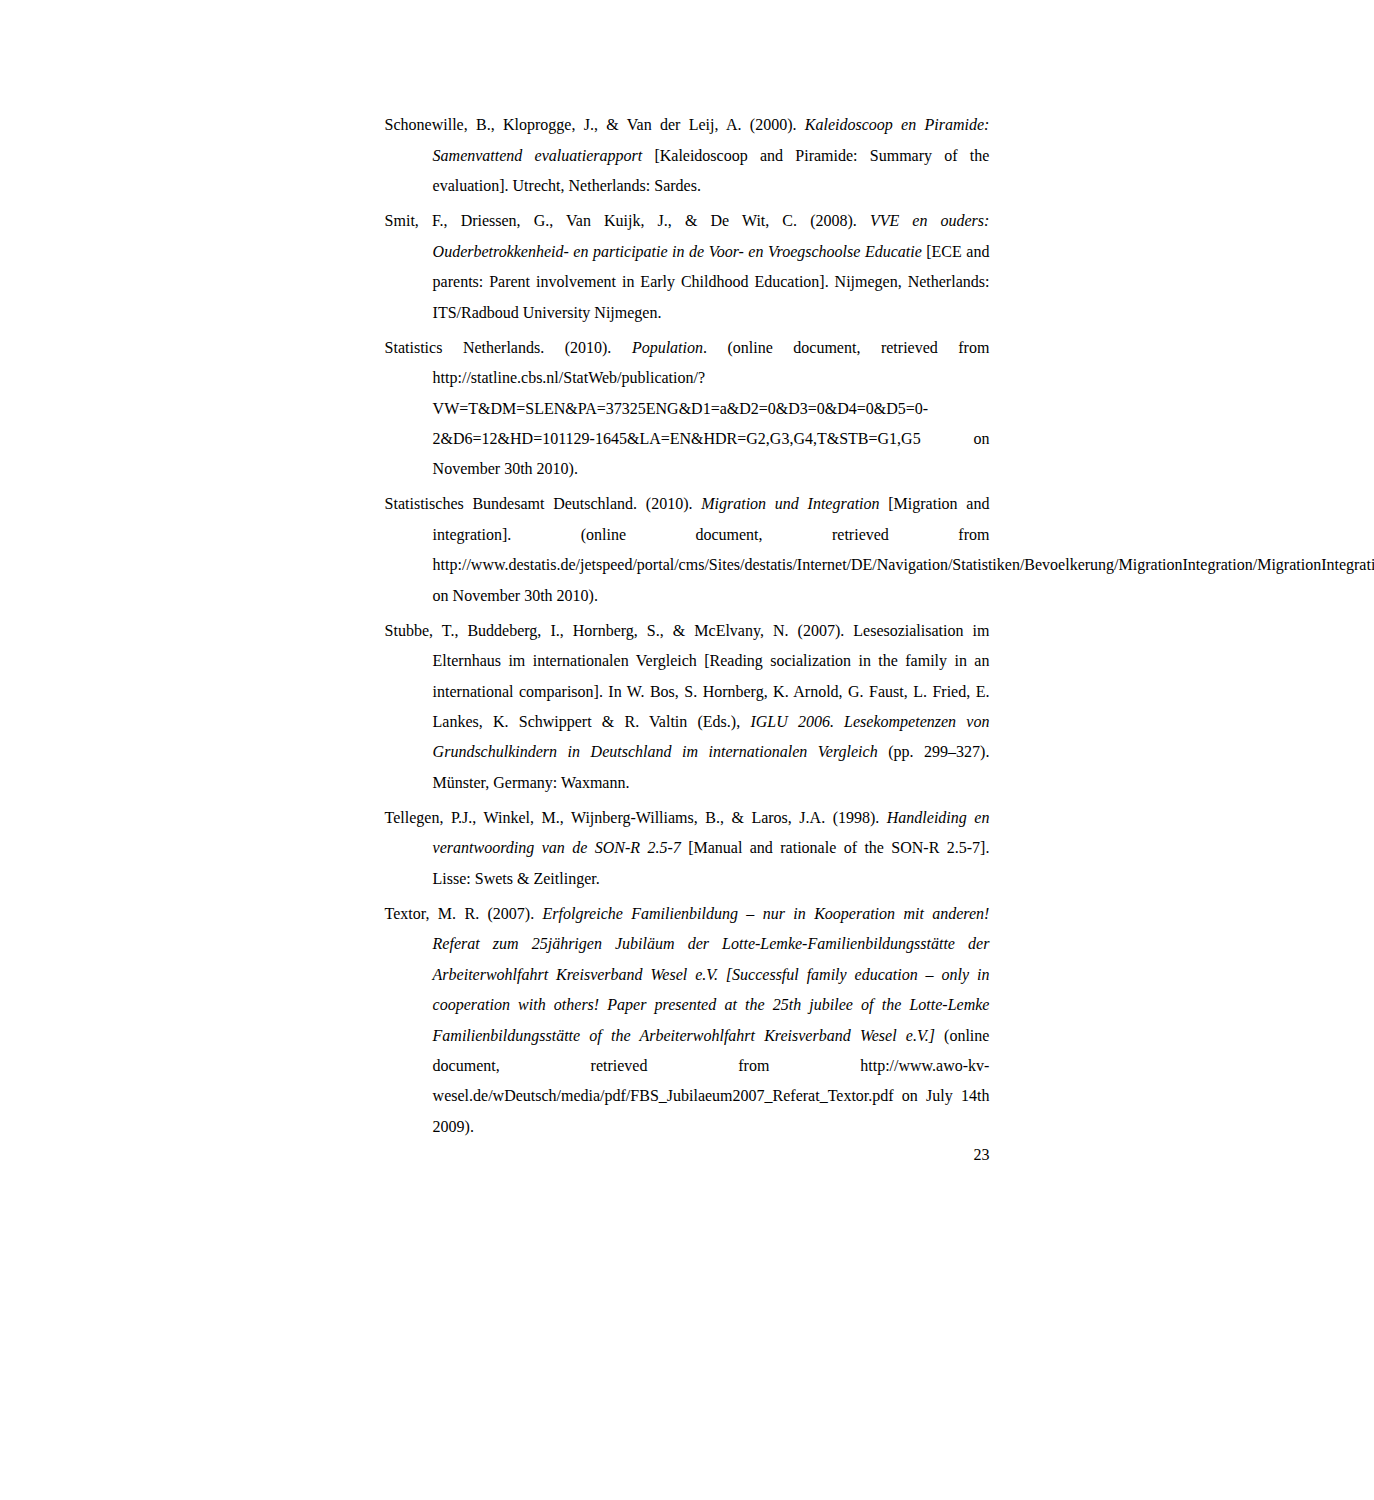Schonewille, B., Kloprogge, J., & Van der Leij, A. (2000). Kaleidoscoop en Piramide: Samenvattend evaluatierapport [Kaleidoscoop and Piramide: Summary of the evaluation]. Utrecht, Netherlands: Sardes.
Smit, F., Driessen, G., Van Kuijk, J., & De Wit, C. (2008). VVE en ouders: Ouderbetrokkenheid- en participatie in de Voor- en Vroegschoolse Educatie [ECE and parents: Parent involvement in Early Childhood Education]. Nijmegen, Netherlands: ITS/Radboud University Nijmegen.
Statistics Netherlands. (2010). Population. (online document, retrieved from http://statline.cbs.nl/StatWeb/publication/?VW=T&DM=SLEN&PA=37325ENG&D1=a&D2=0&D3=0&D4=0&D5=0-2&D6=12&HD=101129-1645&LA=EN&HDR=G2,G3,G4,T&STB=G1,G5 on November 30th 2010).
Statistisches Bundesamt Deutschland. (2010). Migration und Integration [Migration and integration]. (online document, retrieved from http://www.destatis.de/jetspeed/portal/cms/Sites/destatis/Internet/DE/Navigation/Statistiken/Bevoelkerung/MigrationIntegration/MigrationIntegration.psml on November 30th 2010).
Stubbe, T., Buddeberg, I., Hornberg, S., & McElvany, N. (2007). Lesesozialisation im Elternhaus im internationalen Vergleich [Reading socialization in the family in an international comparison]. In W. Bos, S. Hornberg, K. Arnold, G. Faust, L. Fried, E. Lankes, K. Schwippert & R. Valtin (Eds.), IGLU 2006. Lesekompetenzen von Grundschulkindern in Deutschland im internationalen Vergleich (pp. 299–327). Münster, Germany: Waxmann.
Tellegen, P.J., Winkel, M., Wijnberg-Williams, B., & Laros, J.A. (1998). Handleiding en verantwoording van de SON-R 2.5-7 [Manual and rationale of the SON-R 2.5-7]. Lisse: Swets & Zeitlinger.
Textor, M. R. (2007). Erfolgreiche Familienbildung – nur in Kooperation mit anderen! Referat zum 25jährigen Jubiläum der Lotte-Lemke-Familienbildungsstätte der Arbeiterwohlfahrt Kreisverband Wesel e.V. [Successful family education – only in cooperation with others! Paper presented at the 25th jubilee of the Lotte-Lemke Familienbildungsstätte of the Arbeiterwohlfahrt Kreisverband Wesel e.V.] (online document, retrieved from http://www.awo-kv-wesel.de/wDeutsch/media/pdf/FBS_Jubilaeum2007_Referat_Textor.pdf on July 14th 2009).
23